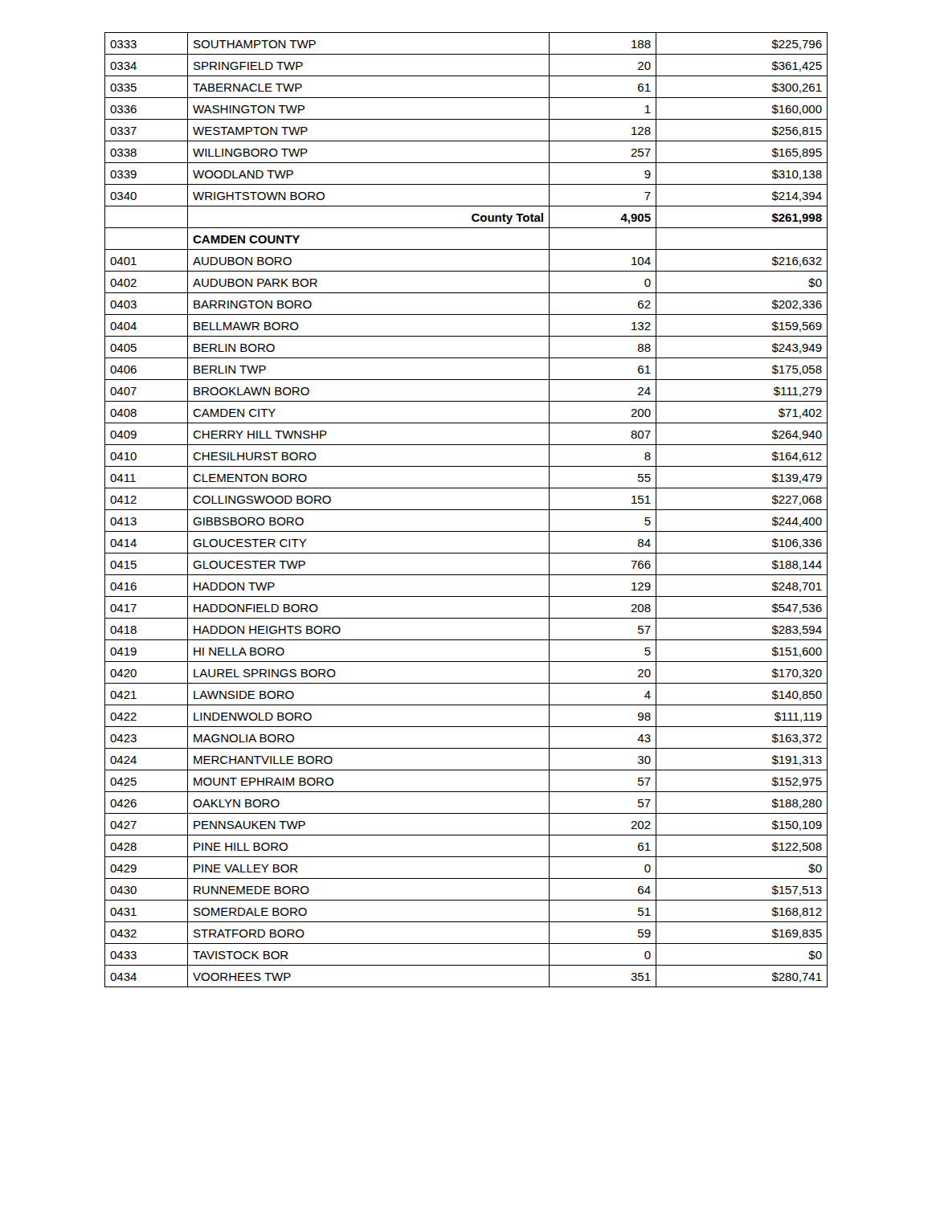| 0333 | SOUTHAMPTON TWP | 188 | $225,796 |
| 0334 | SPRINGFIELD TWP | 20 | $361,425 |
| 0335 | TABERNACLE TWP | 61 | $300,261 |
| 0336 | WASHINGTON TWP | 1 | $160,000 |
| 0337 | WESTAMPTON TWP | 128 | $256,815 |
| 0338 | WILLINGBORO TWP | 257 | $165,895 |
| 0339 | WOODLAND TWP | 9 | $310,138 |
| 0340 | WRIGHTSTOWN BORO | 7 | $214,394 |
| | County Total | 4,905 | $261,998 |
| | CAMDEN COUNTY | | |
| 0401 | AUDUBON BORO | 104 | $216,632 |
| 0402 | AUDUBON PARK BOR | 0 | $0 |
| 0403 | BARRINGTON BORO | 62 | $202,336 |
| 0404 | BELLMAWR BORO | 132 | $159,569 |
| 0405 | BERLIN BORO | 88 | $243,949 |
| 0406 | BERLIN TWP | 61 | $175,058 |
| 0407 | BROOKLAWN BORO | 24 | $111,279 |
| 0408 | CAMDEN CITY | 200 | $71,402 |
| 0409 | CHERRY HILL TWNSHP | 807 | $264,940 |
| 0410 | CHESILHURST BORO | 8 | $164,612 |
| 0411 | CLEMENTON BORO | 55 | $139,479 |
| 0412 | COLLINGSWOOD BORO | 151 | $227,068 |
| 0413 | GIBBSBORO BORO | 5 | $244,400 |
| 0414 | GLOUCESTER CITY | 84 | $106,336 |
| 0415 | GLOUCESTER TWP | 766 | $188,144 |
| 0416 | HADDON TWP | 129 | $248,701 |
| 0417 | HADDONFIELD BORO | 208 | $547,536 |
| 0418 | HADDON HEIGHTS BORO | 57 | $283,594 |
| 0419 | HI NELLA BORO | 5 | $151,600 |
| 0420 | LAUREL SPRINGS BORO | 20 | $170,320 |
| 0421 | LAWNSIDE BORO | 4 | $140,850 |
| 0422 | LINDENWOLD BORO | 98 | $111,119 |
| 0423 | MAGNOLIA BORO | 43 | $163,372 |
| 0424 | MERCHANTVILLE BORO | 30 | $191,313 |
| 0425 | MOUNT EPHRAIM BORO | 57 | $152,975 |
| 0426 | OAKLYN BORO | 57 | $188,280 |
| 0427 | PENNSAUKEN TWP | 202 | $150,109 |
| 0428 | PINE HILL BORO | 61 | $122,508 |
| 0429 | PINE VALLEY BOR | 0 | $0 |
| 0430 | RUNNEMEDE BORO | 64 | $157,513 |
| 0431 | SOMERDALE BORO | 51 | $168,812 |
| 0432 | STRATFORD BORO | 59 | $169,835 |
| 0433 | TAVISTOCK BOR | 0 | $0 |
| 0434 | VOORHEES TWP | 351 | $280,741 |